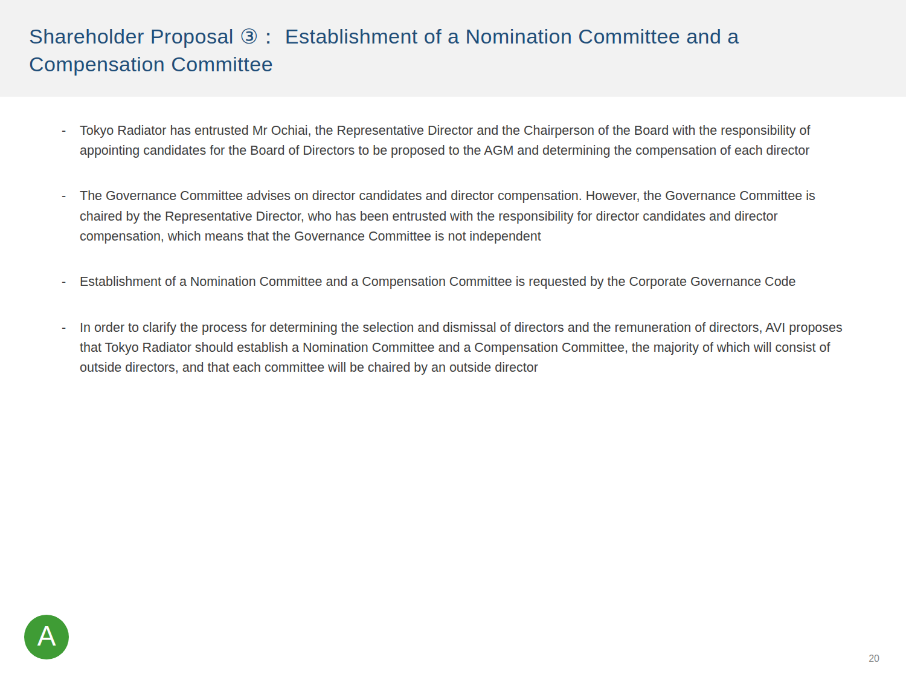Shareholder Proposal ③： Establishment of a Nomination Committee and a Compensation Committee
Tokyo Radiator has entrusted Mr Ochiai, the Representative Director and the Chairperson of the Board with the responsibility of appointing candidates for the Board of Directors to be proposed to the AGM and determining the compensation of each director
The Governance Committee advises on director candidates and director compensation. However, the Governance Committee is chaired by the Representative Director, who has been entrusted with the responsibility for director candidates and director compensation, which means that the Governance Committee is not independent
Establishment of a Nomination Committee and a Compensation Committee is requested by the Corporate Governance Code
In order to clarify the process for determining the selection and dismissal of directors and the remuneration of directors, AVI proposes that Tokyo Radiator should establish a Nomination Committee and a Compensation Committee, the majority of which will consist of outside directors, and that each committee will be chaired by an outside director
A
20